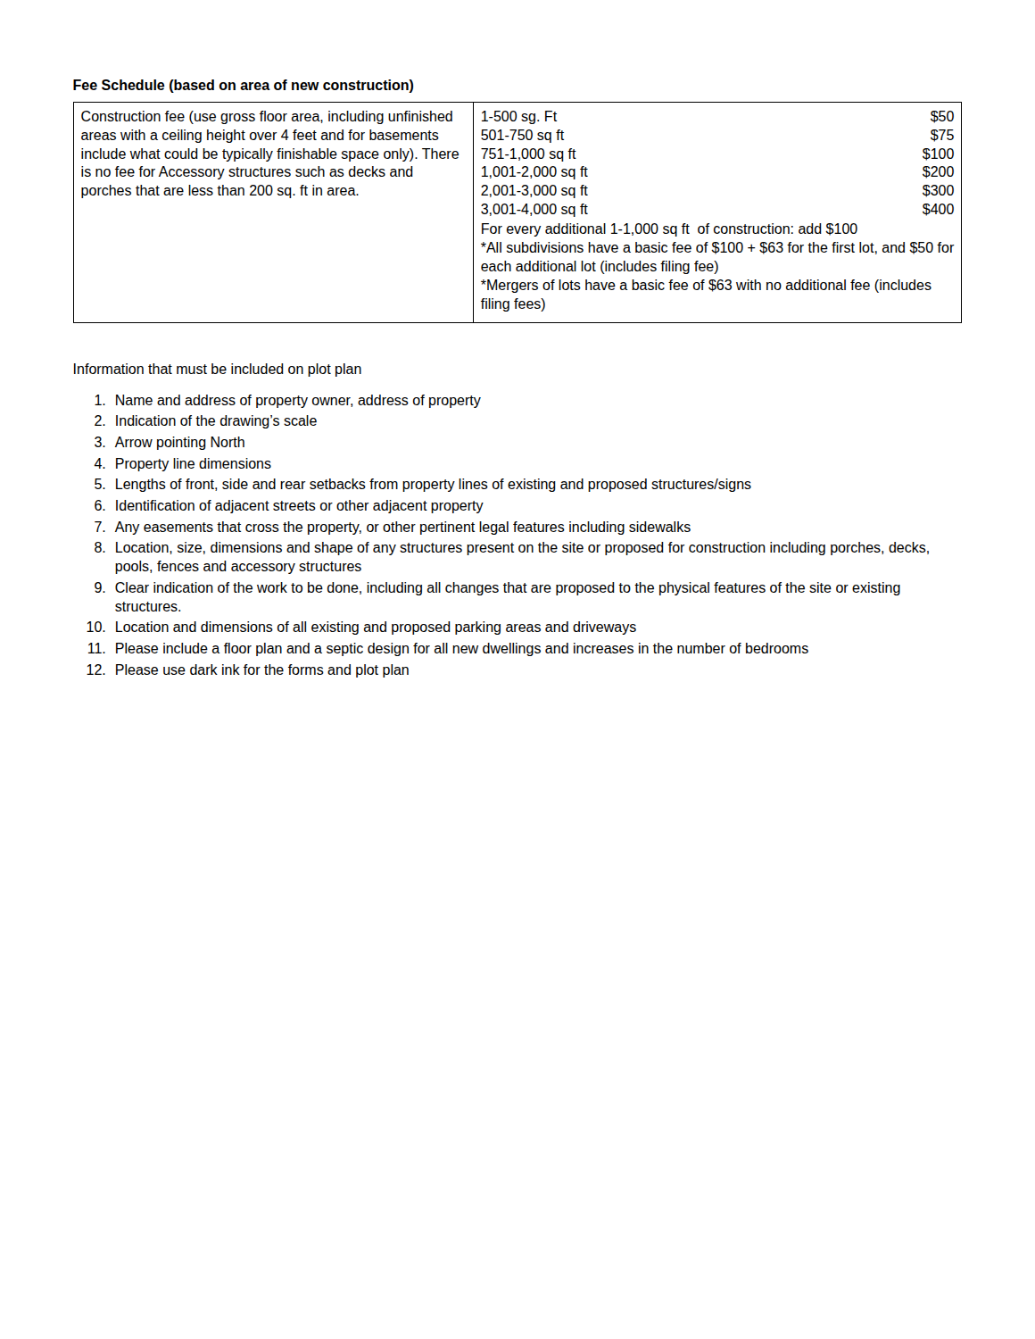Fee Schedule (based on area of new construction)
| Construction fee (use gross floor area, including unfinished areas with a ceiling height over 4 feet and for basements include what could be typically finishable space only). There is no fee for Accessory structures such as decks and porches that are less than 200 sq. ft in area. | / 1-500 sg. Ft / $50 / / 501-750 sq ft / $75 / / 751-1,000 sq ft / $100 / / 1,001-2,000 sq ft / $200 / / 2,001-3,000 sq ft / $300 / / 3,001-4,000 sq ft / $400 / For every additional 1-1,000 sq ft of construction: add $100 *All subdivisions have a basic fee of $100 + $63 for the first lot, and $50 for each additional lot (includes filing fee) *Mergers of lots have a basic fee of $63 with no additional fee (includes filing fees) |
Information that must be included on plot plan
Name and address of property owner, address of property
Indication of the drawing’s scale
Arrow pointing North
Property line dimensions
Lengths of front, side and rear setbacks from property lines of existing and proposed structures/signs
Identification of adjacent streets or other adjacent property
Any easements that cross the property, or other pertinent legal features including sidewalks
Location, size, dimensions and shape of any structures present on the site or proposed for construction including porches, decks, pools, fences and accessory structures
Clear indication of the work to be done, including all changes that are proposed to the physical features of the site or existing structures.
Location and dimensions of all existing and proposed parking areas and driveways
Please include a floor plan and a septic design for all new dwellings and increases in the number of bedrooms
Please use dark ink for the forms and plot plan